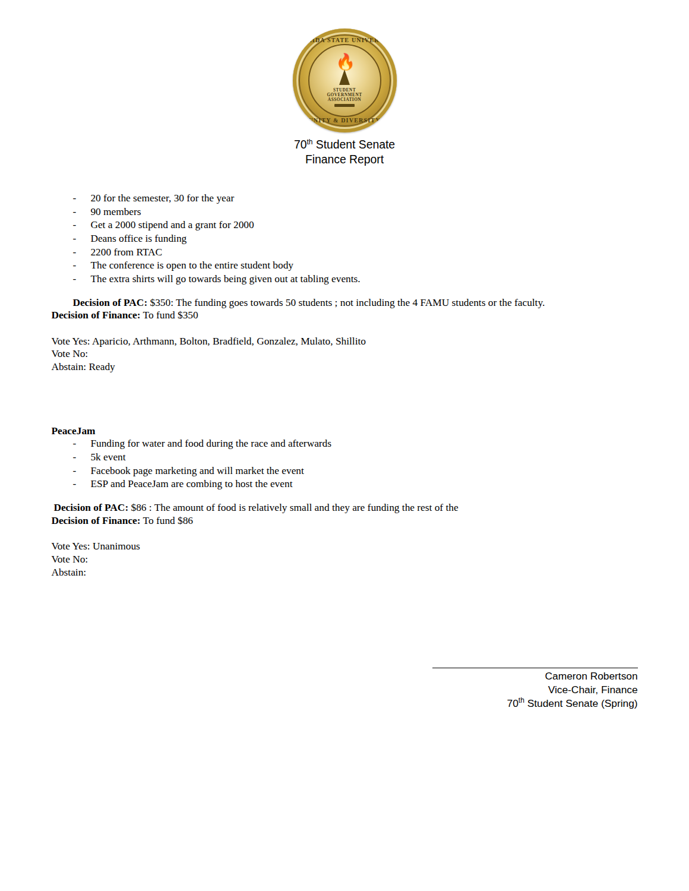Florida State University
🔥
STUDENT
GOVERNMENT
ASSOCIATION
Unity & Diversity
70th Student Senate
Finance Report
20 for the semester, 30 for the year
90 members
Get a 2000 stipend and a grant for 2000
Deans office is funding
2200 from RTAC
The conference is open to the entire student body
The extra shirts will go towards being given out at tabling events.
Decision of PAC: $350: The funding goes towards 50 students ; not including the 4 FAMU students or the faculty.
Decision of Finance: To fund $350
Vote Yes: Aparicio, Arthmann, Bolton, Bradfield, Gonzalez, Mulato, Shillito
Vote No:
Abstain: Ready
PeaceJam
Funding for water and food during the race and afterwards
5k event
Facebook page marketing and will market the event
ESP and PeaceJam are combing to host the event
Decision of PAC: $86 : The amount of food is relatively small and they are funding the rest of the
Decision of Finance: To fund $86
Vote Yes: Unanimous
Vote No:
Abstain:
Cameron Robertson
Vice-Chair, Finance
70th Student Senate (Spring)